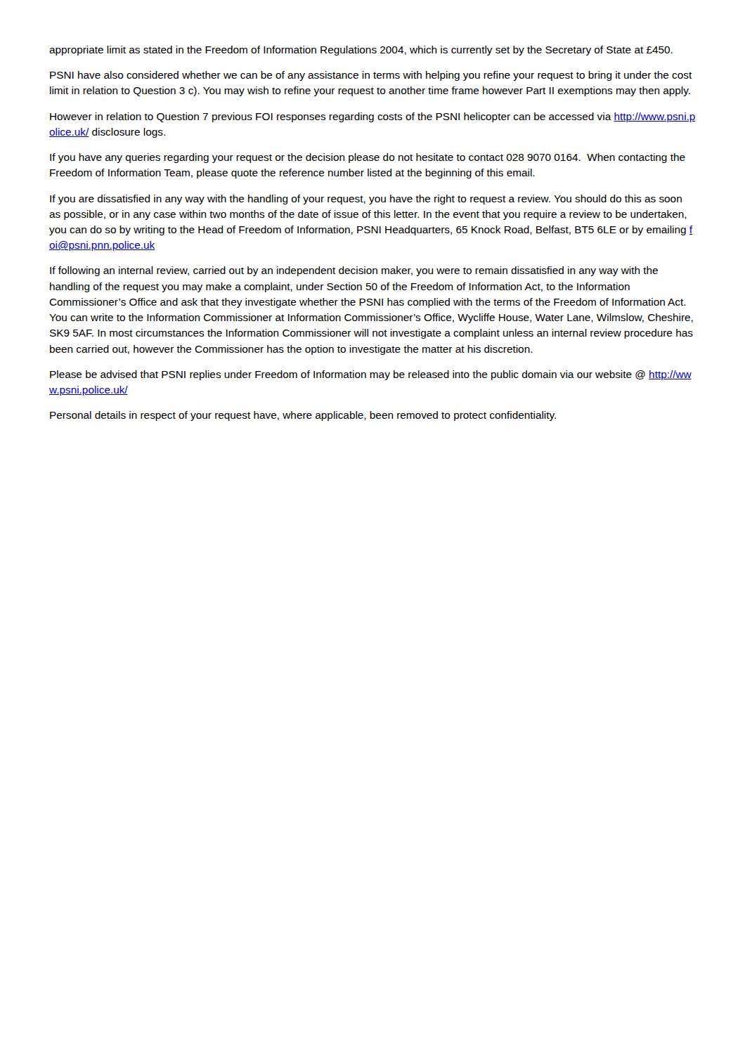appropriate limit as stated in the Freedom of Information Regulations 2004, which is currently set by the Secretary of State at £450.
PSNI have also considered whether we can be of any assistance in terms with helping you refine your request to bring it under the cost limit in relation to Question 3 c). You may wish to refine your request to another time frame however Part II exemptions may then apply.
However in relation to Question 7 previous FOI responses regarding costs of the PSNI helicopter can be accessed via http://www.psni.police.uk/ disclosure logs.
If you have any queries regarding your request or the decision please do not hesitate to contact 028 9070 0164. When contacting the Freedom of Information Team, please quote the reference number listed at the beginning of this email.
If you are dissatisfied in any way with the handling of your request, you have the right to request a review. You should do this as soon as possible, or in any case within two months of the date of issue of this letter. In the event that you require a review to be undertaken, you can do so by writing to the Head of Freedom of Information, PSNI Headquarters, 65 Knock Road, Belfast, BT5 6LE or by emailing foi@psni.pnn.police.uk
If following an internal review, carried out by an independent decision maker, you were to remain dissatisfied in any way with the handling of the request you may make a complaint, under Section 50 of the Freedom of Information Act, to the Information Commissioner’s Office and ask that they investigate whether the PSNI has complied with the terms of the Freedom of Information Act. You can write to the Information Commissioner at Information Commissioner’s Office, Wycliffe House, Water Lane, Wilmslow, Cheshire, SK9 5AF. In most circumstances the Information Commissioner will not investigate a complaint unless an internal review procedure has been carried out, however the Commissioner has the option to investigate the matter at his discretion.
Please be advised that PSNI replies under Freedom of Information may be released into the public domain via our website @ http://www.psni.police.uk/
Personal details in respect of your request have, where applicable, been removed to protect confidentiality.